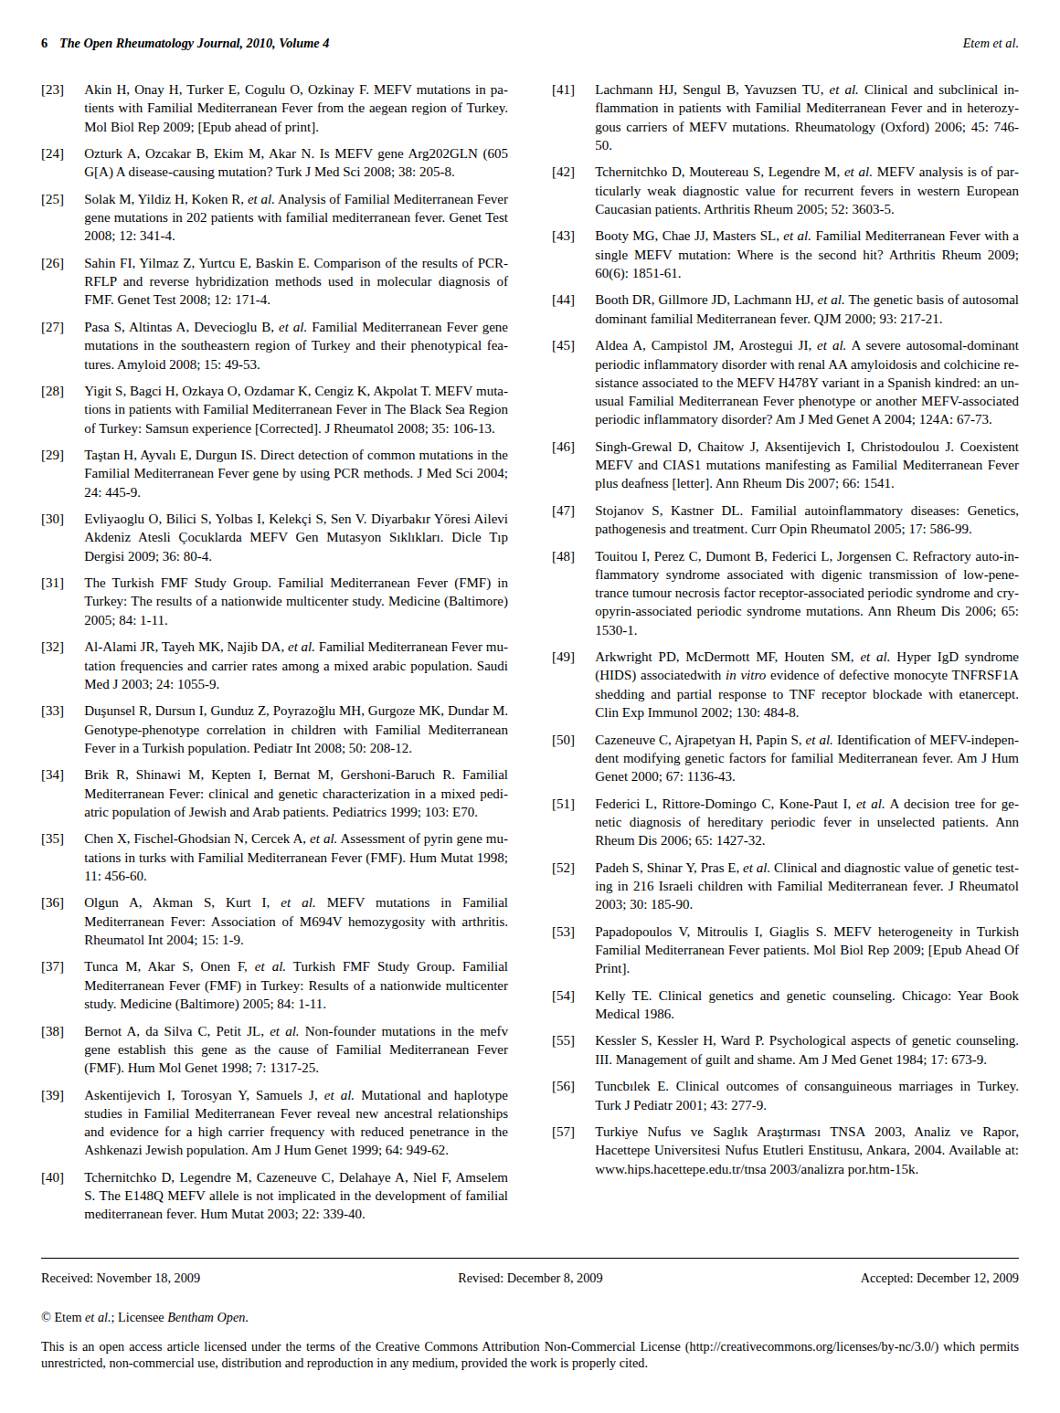6 The Open Rheumatology Journal, 2010, Volume 4
Etem et al.
[23] Akin H, Onay H, Turker E, Cogulu O, Ozkinay F. MEFV mutations in patients with Familial Mediterranean Fever from the aegean region of Turkey. Mol Biol Rep 2009; [Epub ahead of print].
[24] Ozturk A, Ozcakar B, Ekim M, Akar N. Is MEFV gene Arg202GLN (605 G[A) A disease-causing mutation? Turk J Med Sci 2008; 38: 205-8.
[25] Solak M, Yildiz H, Koken R, et al. Analysis of Familial Mediterranean Fever gene mutations in 202 patients with familial mediterranean fever. Genet Test 2008; 12: 341-4.
[26] Sahin FI, Yilmaz Z, Yurtcu E, Baskin E. Comparison of the results of PCR-RFLP and reverse hybridization methods used in molecular diagnosis of FMF. Genet Test 2008; 12: 171-4.
[27] Pasa S, Altintas A, Devecioglu B, et al. Familial Mediterranean Fever gene mutations in the southeastern region of Turkey and their phenotypical features. Amyloid 2008; 15: 49-53.
[28] Yigit S, Bagci H, Ozkaya O, Ozdamar K, Cengiz K, Akpolat T. MEFV mutations in patients with Familial Mediterranean Fever in The Black Sea Region of Turkey: Samsun experience [Corrected]. J Rheumatol 2008; 35: 106-13.
[29] Taştan H, Ayvalı E, Durgun IS. Direct detection of common mutations in the Familial Mediterranean Fever gene by using PCR methods. J Med Sci 2004; 24: 445-9.
[30] Evliyaoglu O, Bilici S, Yolbas I, Kelekçi S, Sen V. Diyarbakır Yöresi Ailevi Akdeniz Atesli Çocuklarda MEFV Gen Mutasyon Sıklıkları. Dicle Tıp Dergisi 2009; 36: 80-4.
[31] The Turkish FMF Study Group. Familial Mediterranean Fever (FMF) in Turkey: The results of a nationwide multicenter study. Medicine (Baltimore) 2005; 84: 1-11.
[32] Al-Alami JR, Tayeh MK, Najib DA, et al. Familial Mediterranean Fever mutation frequencies and carrier rates among a mixed arabic population. Saudi Med J 2003; 24: 1055-9.
[33] Duşunsel R, Dursun I, Gunduz Z, Poyrazoğlu MH, Gurgoze MK, Dundar M. Genotype-phenotype correlation in children with Familial Mediterranean Fever in a Turkish population. Pediatr Int 2008; 50: 208-12.
[34] Brik R, Shinawi M, Kepten I, Bernat M, Gershoni-Baruch R. Familial Mediterranean Fever: clinical and genetic characterization in a mixed pediatric population of Jewish and Arab patients. Pediatrics 1999; 103: E70.
[35] Chen X, Fischel-Ghodsian N, Cercek A, et al. Assessment of pyrin gene mutations in turks with Familial Mediterranean Fever (FMF). Hum Mutat 1998; 11: 456-60.
[36] Olgun A, Akman S, Kurt I, et al. MEFV mutations in Familial Mediterranean Fever: Association of M694V hemozygosity with arthritis. Rheumatol Int 2004; 15: 1-9.
[37] Tunca M, Akar S, Onen F, et al. Turkish FMF Study Group. Familial Mediterranean Fever (FMF) in Turkey: Results of a nationwide multicenter study. Medicine (Baltimore) 2005; 84: 1-11.
[38] Bernot A, da Silva C, Petit JL, et al. Non-founder mutations in the mefv gene establish this gene as the cause of Familial Mediterranean Fever (FMF). Hum Mol Genet 1998; 7: 1317-25.
[39] Askentijevich I, Torosyan Y, Samuels J, et al. Mutational and haplotype studies in Familial Mediterranean Fever reveal new ancestral relationships and evidence for a high carrier frequency with reduced penetrance in the Ashkenazi Jewish population. Am J Hum Genet 1999; 64: 949-62.
[40] Tchernitchko D, Legendre M, Cazeneuve C, Delahaye A, Niel F, Amselem S. The E148Q MEFV allele is not implicated in the development of familial mediterranean fever. Hum Mutat 2003; 22: 339-40.
[41] Lachmann HJ, Sengul B, Yavuzsen TU, et al. Clinical and subclinical inflammation in patients with Familial Mediterranean Fever and in heterozygous carriers of MEFV mutations. Rheumatology (Oxford) 2006; 45: 746-50.
[42] Tchernitchko D, Moutereau S, Legendre M, et al. MEFV analysis is of particularly weak diagnostic value for recurrent fevers in western European Caucasian patients. Arthritis Rheum 2005; 52: 3603-5.
[43] Booty MG, Chae JJ, Masters SL, et al. Familial Mediterranean Fever with a single MEFV mutation: Where is the second hit? Arthritis Rheum 2009; 60(6): 1851-61.
[44] Booth DR, Gillmore JD, Lachmann HJ, et al. The genetic basis of autosomal dominant familial Mediterranean fever. QJM 2000; 93: 217-21.
[45] Aldea A, Campistol JM, Arostegui JI, et al. A severe autosomal-dominant periodic inflammatory disorder with renal AA amyloidosis and colchicine resistance associated to the MEFV H478Y variant in a Spanish kindred: an unusual Familial Mediterranean Fever phenotype or another MEFV-associated periodic inflammatory disorder? Am J Med Genet A 2004; 124A: 67-73.
[46] Singh-Grewal D, Chaitow J, Aksentijevich I, Christodoulou J. Coexistent MEFV and CIAS1 mutations manifesting as Familial Mediterranean Fever plus deafness [letter]. Ann Rheum Dis 2007; 66: 1541.
[47] Stojanov S, Kastner DL. Familial autoinflammatory diseases: Genetics, pathogenesis and treatment. Curr Opin Rheumatol 2005; 17: 586-99.
[48] Touitou I, Perez C, Dumont B, Federici L, Jorgensen C. Refractory auto-inflammatory syndrome associated with digenic transmission of low-penetrance tumour necrosis factor receptor-associated periodic syndrome and cryopyrin-associated periodic syndrome mutations. Ann Rheum Dis 2006; 65: 1530-1.
[49] Arkwright PD, McDermott MF, Houten SM, et al. Hyper IgD syndrome (HIDS) associatedwith in vitro evidence of defective monocyte TNFRSF1A shedding and partial response to TNF receptor blockade with etanercept. Clin Exp Immunol 2002; 130: 484-8.
[50] Cazeneuve C, Ajrapetyan H, Papin S, et al. Identification of MEFV-independent modifying genetic factors for familial Mediterranean fever. Am J Hum Genet 2000; 67: 1136-43.
[51] Federici L, Rittore-Domingo C, Kone-Paut I, et al. A decision tree for genetic diagnosis of hereditary periodic fever in unselected patients. Ann Rheum Dis 2006; 65: 1427-32.
[52] Padeh S, Shinar Y, Pras E, et al. Clinical and diagnostic value of genetic testing in 216 Israeli children with Familial Mediterranean fever. J Rheumatol 2003; 30: 185-90.
[53] Papadopoulos V, Mitroulis I, Giaglis S. MEFV heterogeneity in Turkish Familial Mediterranean Fever patients. Mol Biol Rep 2009; [Epub Ahead Of Print].
[54] Kelly TE. Clinical genetics and genetic counseling. Chicago: Year Book Medical 1986.
[55] Kessler S, Kessler H, Ward P. Psychological aspects of genetic counseling. III. Management of guilt and shame. Am J Med Genet 1984; 17: 673-9.
[56] Tuncbılek E. Clinical outcomes of consanguineous marriages in Turkey. Turk J Pediatr 2001; 43: 277-9.
[57] Turkiye Nufus ve Saglık Araştırması TNSA 2003, Analiz ve Rapor, Hacettepe Universitesi Nufus Etutleri Enstitusu, Ankara, 2004. Available at: www.hips.hacettepe.edu.tr/tnsa 2003/analizra por.htm-15k.
Received: November 18, 2009 Revised: December 8, 2009 Accepted: December 12, 2009
© Etem et al.; Licensee Bentham Open.
This is an open access article licensed under the terms of the Creative Commons Attribution Non-Commercial License (http://creativecommons.org/licenses/by-nc/3.0/) which permits unrestricted, non-commercial use, distribution and reproduction in any medium, provided the work is properly cited.